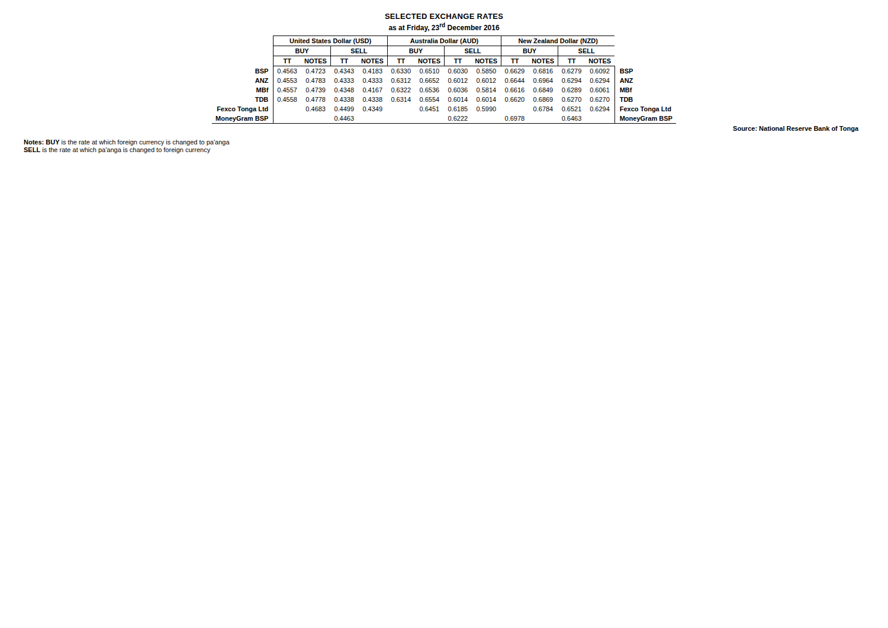SELECTED EXCHANGE RATES
as at Friday, 23rd December 2016
| | United States Dollar (USD) | Australia Dollar (AUD) | New Zealand Dollar (NZD) | |
| --- | --- | --- | --- | --- |
| | BUY | SELL | BUY | SELL | BUY | SELL | |
| | TT | NOTES | TT | NOTES | TT | NOTES | TT | NOTES | TT | NOTES | TT | NOTES | |
| BSP | 0.4563 | 0.4723 | 0.4343 | 0.4183 | 0.6330 | 0.6510 | 0.6030 | 0.5850 | 0.6629 | 0.6816 | 0.6279 | 0.6092 | BSP |
| ANZ | 0.4553 | 0.4783 | 0.4333 | 0.4333 | 0.6312 | 0.6652 | 0.6012 | 0.6012 | 0.6644 | 0.6964 | 0.6294 | 0.6294 | ANZ |
| MBf | 0.4557 | 0.4739 | 0.4348 | 0.4167 | 0.6322 | 0.6536 | 0.6036 | 0.5814 | 0.6616 | 0.6849 | 0.6289 | 0.6061 | MBf |
| TDB | 0.4558 | 0.4778 | 0.4338 | 0.4338 | 0.6314 | 0.6554 | 0.6014 | 0.6014 | 0.6620 | 0.6869 | 0.6270 | 0.6270 | TDB |
| Fexco Tonga Ltd | | 0.4683 | 0.4499 | 0.4349 | | 0.6451 | 0.6185 | 0.5990 | | 0.6784 | 0.6521 | 0.6294 | Fexco Tonga Ltd |
| MoneyGram BSP | | | 0.4463 | | | | 0.6222 | | 0.6978 | | 0.6463 | | MoneyGram BSP |
Source: National Reserve Bank of Tonga
Notes: BUY is the rate at which foreign currency is changed to pa'anga
SELL is the rate at which pa'anga is changed to foreign currency